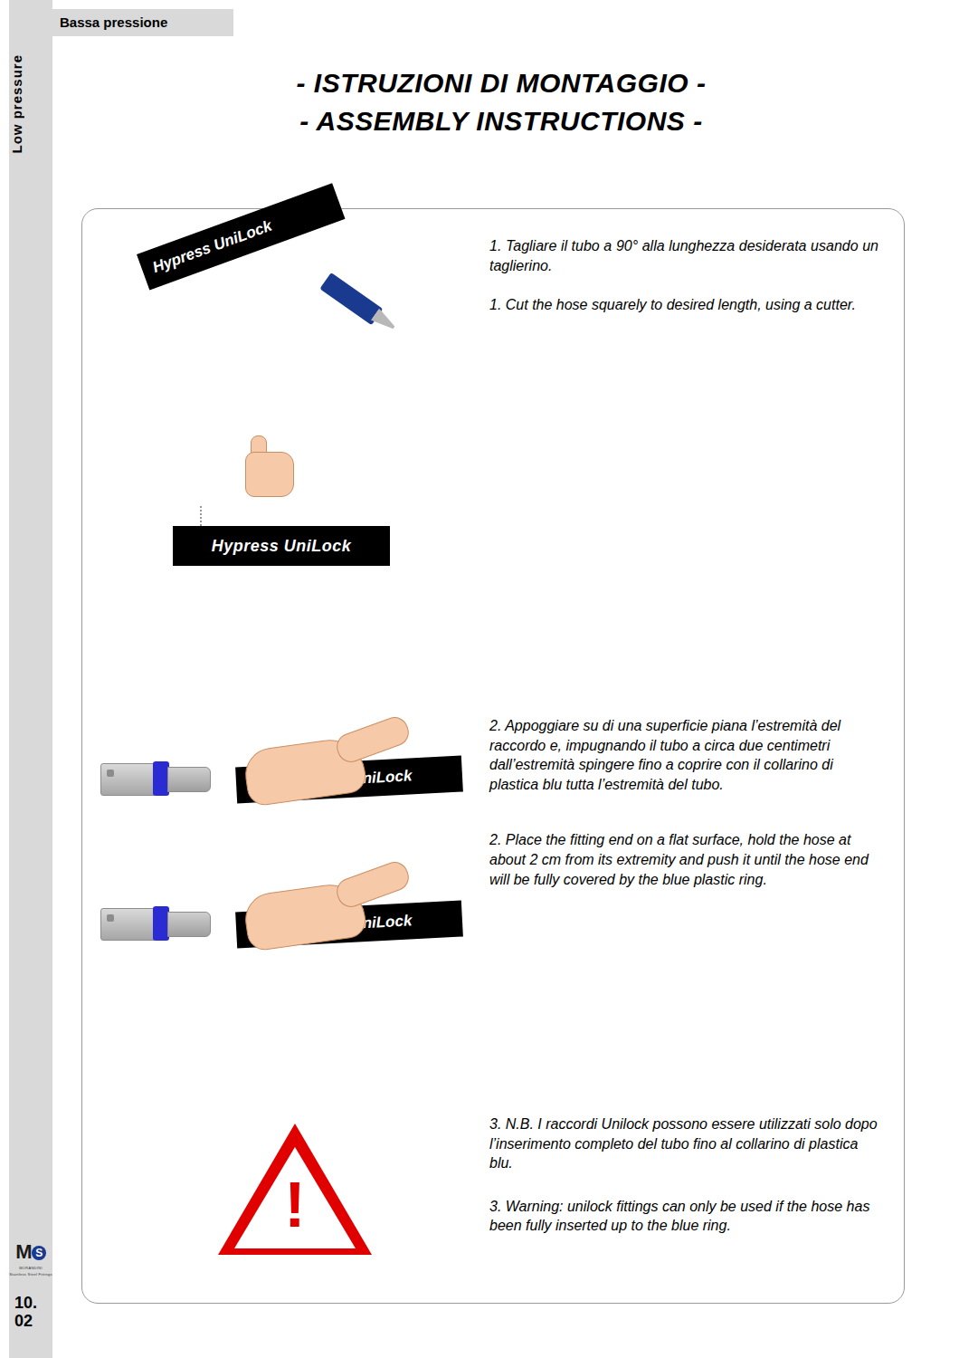Low pressure
Bassa pressione
- ISTRUZIONI DI MONTAGGIO -
- ASSEMBLY INSTRUCTIONS -
Hypress UniLock
1. Tagliare il tubo a 90° alla lunghezza desiderata usando un taglierino.
1. Cut the hose squarely to desired length, using a cutter.
Hypress UniLock
Hypress UniLock
Hypress UniLock
2. Appoggiare su di una superficie piana l’estremità del raccordo e, impugnando il tubo a circa due centimetri dall’estremità spingere fino a coprire con il collarino di plastica blu tutta l’estremità del tubo.
2. Place the fitting end on a flat surface, hold the hose at about 2 cm from its extremity and push it until the hose end will be fully covered by the blue plastic ring.
!
3. N.B. I raccordi Unilock possono essere utilizzati solo dopo l’inserimento completo del tubo fino al collarino di plastica blu.
3. Warning: unilock fittings can only be used if the hose has been fully inserted up to the blue ring.
MS
MORANDINI
Stainless Steel Fittings
10.
02